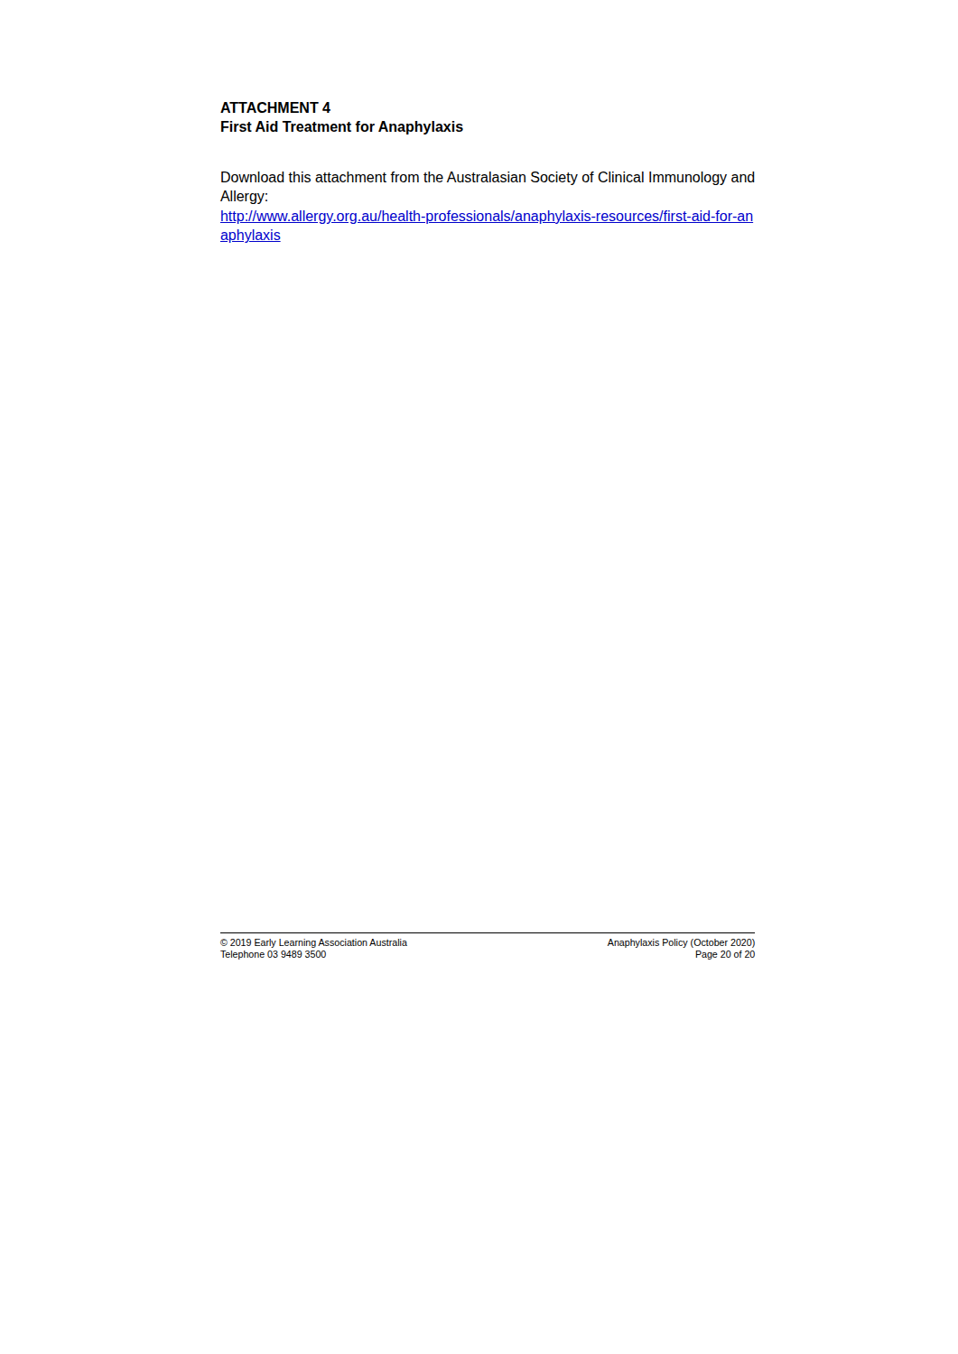ATTACHMENT 4
First Aid Treatment for Anaphylaxis
Download this attachment from the Australasian Society of Clinical Immunology and Allergy:
http://www.allergy.org.au/health-professionals/anaphylaxis-resources/first-aid-for-anaphylaxis
© 2019 Early Learning Association Australia
Telephone 03 9489 3500
Anaphylaxis Policy (October 2020)
Page 20 of 20